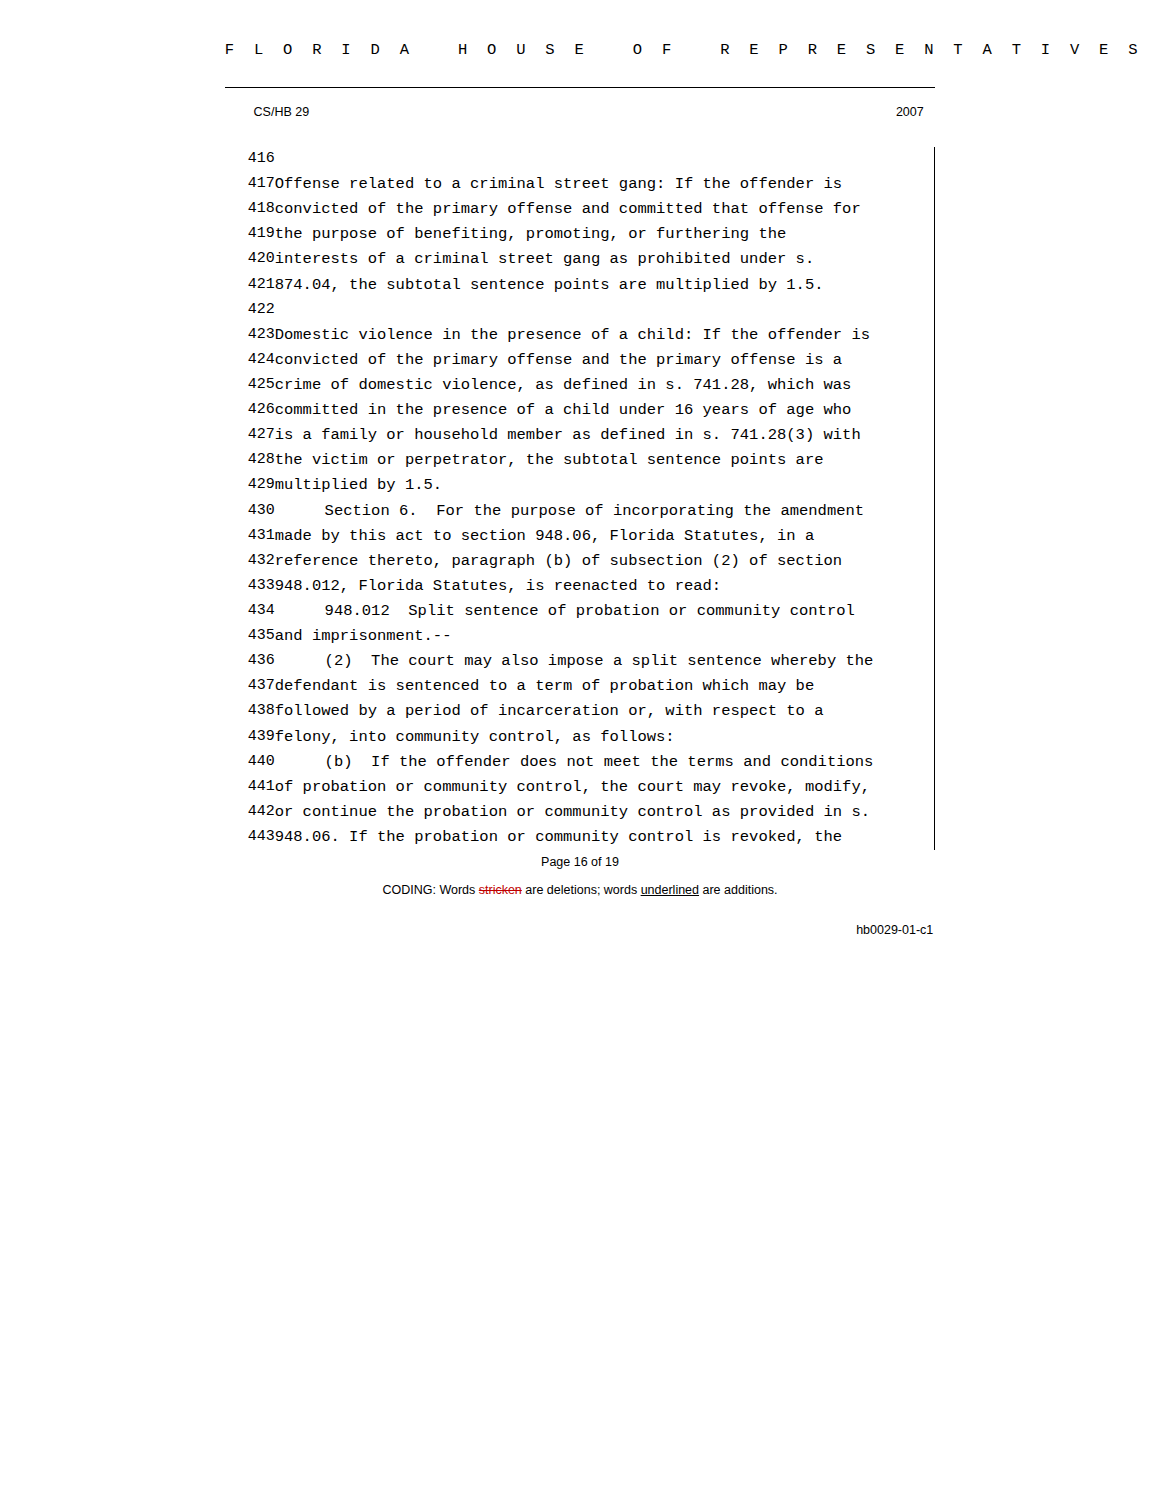F L O R I D A H O U S E O F R E P R E S E N T A T I V E S
CS/HB 29 2007
| 416 | |
| 417 | Offense related to a criminal street gang: If the offender is |
| 418 | convicted of the primary offense and committed that offense for |
| 419 | the purpose of benefiting, promoting, or furthering the |
| 420 | interests of a criminal street gang as prohibited under s. |
| 421 | 874.04, the subtotal sentence points are multiplied by 1.5. |
| 422 | |
| 423 | Domestic violence in the presence of a child: If the offender is |
| 424 | convicted of the primary offense and the primary offense is a |
| 425 | crime of domestic violence, as defined in s. 741.28, which was |
| 426 | committed in the presence of a child under 16 years of age who |
| 427 | is a family or household member as defined in s. 741.28(3) with |
| 428 | the victim or perpetrator, the subtotal sentence points are |
| 429 | multiplied by 1.5. |
| 430 | Section 6. For the purpose of incorporating the amendment |
| 431 | made by this act to section 948.06, Florida Statutes, in a |
| 432 | reference thereto, paragraph (b) of subsection (2) of section |
| 433 | 948.012, Florida Statutes, is reenacted to read: |
| 434 | 948.012 Split sentence of probation or community control |
| 435 | and imprisonment.-- |
| 436 | (2) The court may also impose a split sentence whereby the |
| 437 | defendant is sentenced to a term of probation which may be |
| 438 | followed by a period of incarceration or, with respect to a |
| 439 | felony, into community control, as follows: |
| 440 | (b) If the offender does not meet the terms and conditions |
| 441 | of probation or community control, the court may revoke, modify, |
| 442 | or continue the probation or community control as provided in s. |
| 443 | 948.06. If the probation or community control is revoked, the |
Page 16 of 19
CODING: Words stricken are deletions; words underlined are additions.
hb0029-01-c1